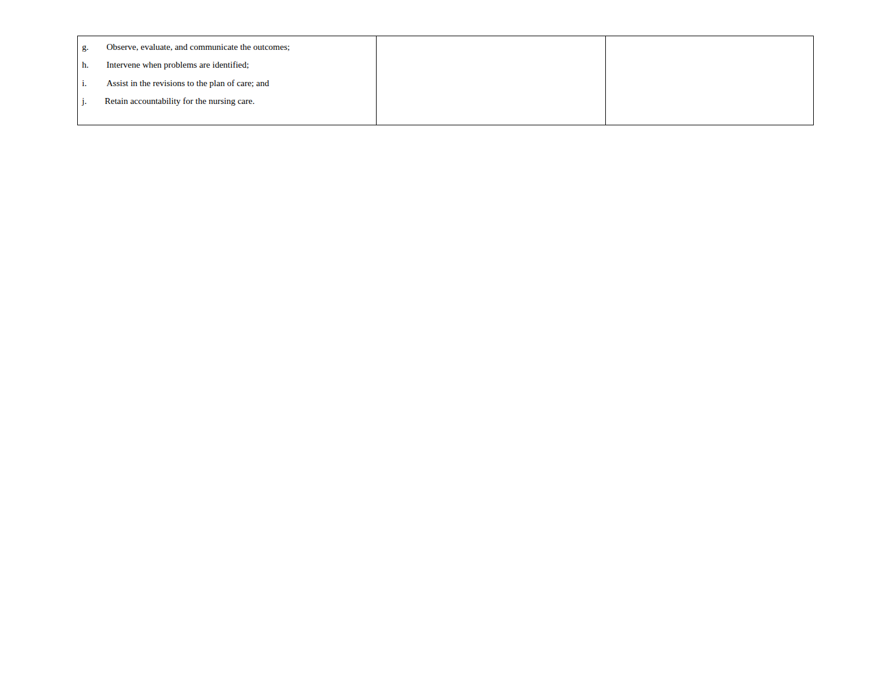| g. Observe, evaluate, and communicate the outcomes; h. Intervene when problems are identified; i. Assist in the revisions to the plan of care; and j. Retain accountability for the nursing care. | | |